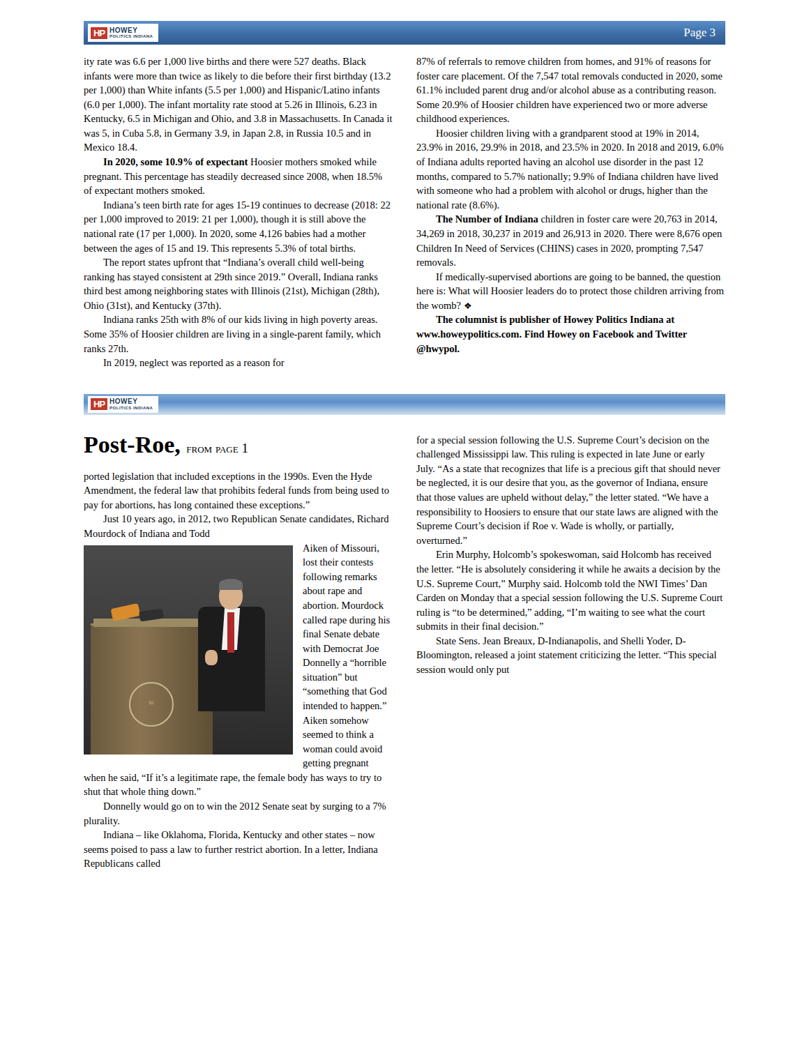HP HOWEY POLITICS INDIANA
Page 3
ity rate was 6.6 per 1,000 live births and there were 527 deaths. Black infants were more than twice as likely to die before their first birthday (13.2 per 1,000) than White infants (5.5 per 1,000) and Hispanic/Latino infants (6.0 per 1,000). The infant mortality rate stood at 5.26 in Illinois, 6.23 in Kentucky, 6.5 in Michigan and Ohio, and 3.8 in Massachusetts. In Canada it was 5, in Cuba 5.8, in Germany 3.9, in Japan 2.8, in Russia 10.5 and in Mexico 18.4.
In 2020, some 10.9% of expectant Hoosier mothers smoked while pregnant. This percentage has steadily decreased since 2008, when 18.5% of expectant mothers smoked.
Indiana’s teen birth rate for ages 15-19 continues to decrease (2018: 22 per 1,000 improved to 2019: 21 per 1,000), though it is still above the national rate (17 per 1,000). In 2020, some 4,126 babies had a mother between the ages of 15 and 19. This represents 5.3% of total births.
The report states upfront that “Indiana’s overall child well-being ranking has stayed consistent at 29th since 2019.” Overall, Indiana ranks third best among neighboring states with Illinois (21st), Michigan (28th), Ohio (31st), and Kentucky (37th).
Indiana ranks 25th with 8% of our kids living in high poverty areas. Some 35% of Hoosier children are living in a single-parent family, which ranks 27th.
In 2019, neglect was reported as a reason for
87% of referrals to remove children from homes, and 91% of reasons for foster care placement. Of the 7,547 total removals conducted in 2020, some 61.1% included parent drug and/or alcohol abuse as a contributing reason. Some 20.9% of Hoosier children have experienced two or more adverse childhood experiences.
Hoosier children living with a grandparent stood at 19% in 2014, 23.9% in 2016, 29.9% in 2018, and 23.5% in 2020. In 2018 and 2019, 6.0% of Indiana adults reported having an alcohol use disorder in the past 12 months, compared to 5.7% nationally; 9.9% of Indiana children have lived with someone who had a problem with alcohol or drugs, higher than the national rate (8.6%).
The Number of Indiana children in foster care were 20,763 in 2014, 34,269 in 2018, 30,237 in 2019 and 26,913 in 2020. There were 8,676 open Children In Need of Services (CHINS) cases in 2020, prompting 7,547 removals.
If medically-supervised abortions are going to be banned, the question here is: What will Hoosier leaders do to protect those children arriving from the womb? ❖
The columnist is publisher of Howey Politics Indiana at www.howeypolitics.com. Find Howey on Facebook and Twitter @hwypol.
HP HOWEY POLITICS INDIANA
Post-Roe, from page 1
ported legislation that included exceptions in the 1990s. Even the Hyde Amendment, the federal law that prohibits federal funds from being used to pay for abortions, has long contained these exceptions.”
Just 10 years ago, in 2012, two Republican Senate candidates, Richard Mourdock of Indiana and Todd
IU
Aiken of Missouri, lost their contests following remarks about rape and abortion. Mourdock called rape during his final Senate debate with Democrat Joe Donnelly a “horrible situation” but “something that God intended to happen.” Aiken somehow seemed to think a woman could avoid getting pregnant when he said, “If it’s a legitimate rape, the female body has ways to try to shut that whole thing down.”
Donnelly would go on to win the 2012 Senate seat by surging to a 7% plurality.
Indiana – like Oklahoma, Florida, Kentucky and other states – now seems poised to pass a law to further restrict abortion. In a letter, Indiana Republicans called
for a special session following the U.S. Supreme Court’s decision on the challenged Mississippi law. This ruling is expected in late June or early July. “As a state that recognizes that life is a precious gift that should never be neglected, it is our desire that you, as the governor of Indiana, ensure that those values are upheld without delay,” the letter stated. “We have a responsibility to Hoosiers to ensure that our state laws are aligned with the Supreme Court’s decision if Roe v. Wade is wholly, or partially, overturned.”
Erin Murphy, Holcomb’s spokeswoman, said Holcomb has received the letter. “He is absolutely considering it while he awaits a decision by the U.S. Supreme Court,” Murphy said. Holcomb told the NWI Times’ Dan Carden on Monday that a special session following the U.S. Supreme Court ruling is “to be determined,” adding, “I’m waiting to see what the court submits in their final decision.”
State Sens. Jean Breaux, D-Indianapolis, and Shelli Yoder, D-Bloomington, released a joint statement criticizing the letter. “This special session would only put